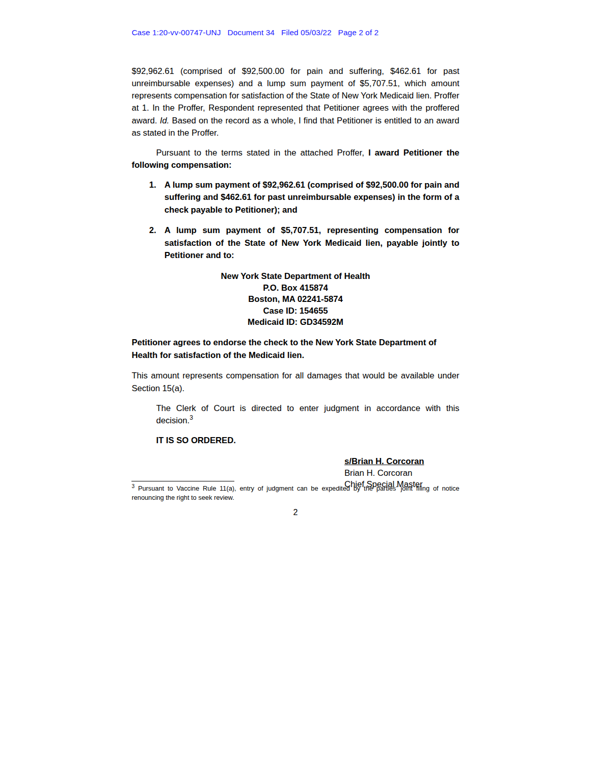Case 1:20-vv-00747-UNJ Document 34 Filed 05/03/22 Page 2 of 2
$92,962.61 (comprised of $92,500.00 for pain and suffering, $462.61 for past unreimbursable expenses) and a lump sum payment of $5,707.51, which amount represents compensation for satisfaction of the State of New York Medicaid lien. Proffer at 1. In the Proffer, Respondent represented that Petitioner agrees with the proffered award. Id. Based on the record as a whole, I find that Petitioner is entitled to an award as stated in the Proffer.
Pursuant to the terms stated in the attached Proffer, I award Petitioner the following compensation:
A lump sum payment of $92,962.61 (comprised of $92,500.00 for pain and suffering and $462.61 for past unreimbursable expenses) in the form of a check payable to Petitioner); and
A lump sum payment of $5,707.51, representing compensation for satisfaction of the State of New York Medicaid lien, payable jointly to Petitioner and to:
New York State Department of Health
P.O. Box 415874
Boston, MA 02241-5874
Case ID: 154655
Medicaid ID: GD34592M
Petitioner agrees to endorse the check to the New York State Department of Health for satisfaction of the Medicaid lien.
This amount represents compensation for all damages that would be available under Section 15(a).
The Clerk of Court is directed to enter judgment in accordance with this decision.3
IT IS SO ORDERED.
s/Brian H. Corcoran
Brian H. Corcoran
Chief Special Master
3 Pursuant to Vaccine Rule 11(a), entry of judgment can be expedited by the parties’ joint filing of notice renouncing the right to seek review.
2